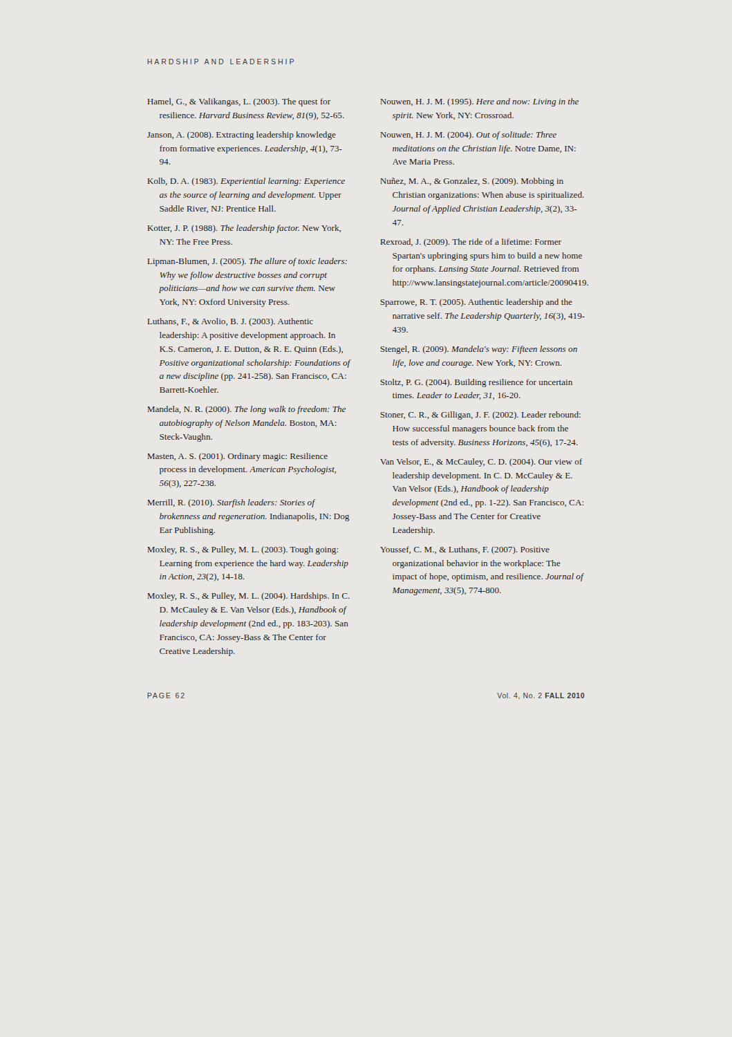Hardship and Leadership
Hamel, G., & Valikangas, L. (2003). The quest for resilience. Harvard Business Review, 81(9), 52-65.
Janson, A. (2008). Extracting leadership knowledge from formative experiences. Leadership, 4(1), 73-94.
Kolb, D. A. (1983). Experiential learning: Experience as the source of learning and development. Upper Saddle River, NJ: Prentice Hall.
Kotter, J. P. (1988). The leadership factor. New York, NY: The Free Press.
Lipman-Blumen, J. (2005). The allure of toxic leaders: Why we follow destructive bosses and corrupt politicians—and how we can survive them. New York, NY: Oxford University Press.
Luthans, F., & Avolio, B. J. (2003). Authentic leadership: A positive development approach. In K.S. Cameron, J. E. Dutton, & R. E. Quinn (Eds.), Positive organizational scholarship: Foundations of a new discipline (pp. 241-258). San Francisco, CA: Barrett-Koehler.
Mandela, N. R. (2000). The long walk to freedom: The autobiography of Nelson Mandela. Boston, MA: Steck-Vaughn.
Masten, A. S. (2001). Ordinary magic: Resilience process in development. American Psychologist, 56(3), 227-238.
Merrill, R. (2010). Starfish leaders: Stories of brokenness and regeneration. Indianapolis, IN: Dog Ear Publishing.
Moxley, R. S., & Pulley, M. L. (2003). Tough going: Learning from experience the hard way. Leadership in Action, 23(2), 14-18.
Moxley, R. S., & Pulley, M. L. (2004). Hardships. In C. D. McCauley & E. Van Velsor (Eds.), Handbook of leadership development (2nd ed., pp. 183-203). San Francisco, CA: Jossey-Bass & The Center for Creative Leadership.
Nouwen, H. J. M. (1995). Here and now: Living in the spirit. New York, NY: Crossroad.
Nouwen, H. J. M. (2004). Out of solitude: Three meditations on the Christian life. Notre Dame, IN: Ave Maria Press.
Nuñez, M. A., & Gonzalez, S. (2009). Mobbing in Christian organizations: When abuse is spiritualized. Journal of Applied Christian Leadership, 3(2), 33-47.
Rexroad, J. (2009). The ride of a lifetime: Former Spartan's upbringing spurs him to build a new home for orphans. Lansing State Journal. Retrieved from http://www.lansingstatejournal.com/article/20090419.
Sparrowe, R. T. (2005). Authentic leadership and the narrative self. The Leadership Quarterly, 16(3), 419-439.
Stengel, R. (2009). Mandela's way: Fifteen lessons on life, love and courage. New York, NY: Crown.
Stoltz, P. G. (2004). Building resilience for uncertain times. Leader to Leader, 31, 16-20.
Stoner, C. R., & Gilligan, J. F. (2002). Leader rebound: How successful managers bounce back from the tests of adversity. Business Horizons, 45(6), 17-24.
Van Velsor, E., & McCauley, C. D. (2004). Our view of leadership development. In C. D. McCauley & E. Van Velsor (Eds.), Handbook of leadership development (2nd ed., pp. 1-22). San Francisco, CA: Jossey-Bass and The Center for Creative Leadership.
Youssef, C. M., & Luthans, F. (2007). Positive organizational behavior in the workplace: The impact of hope, optimism, and resilience. Journal of Management, 33(5), 774-800.
PAGE 62 Vol. 4, No. 2 FALL 2010